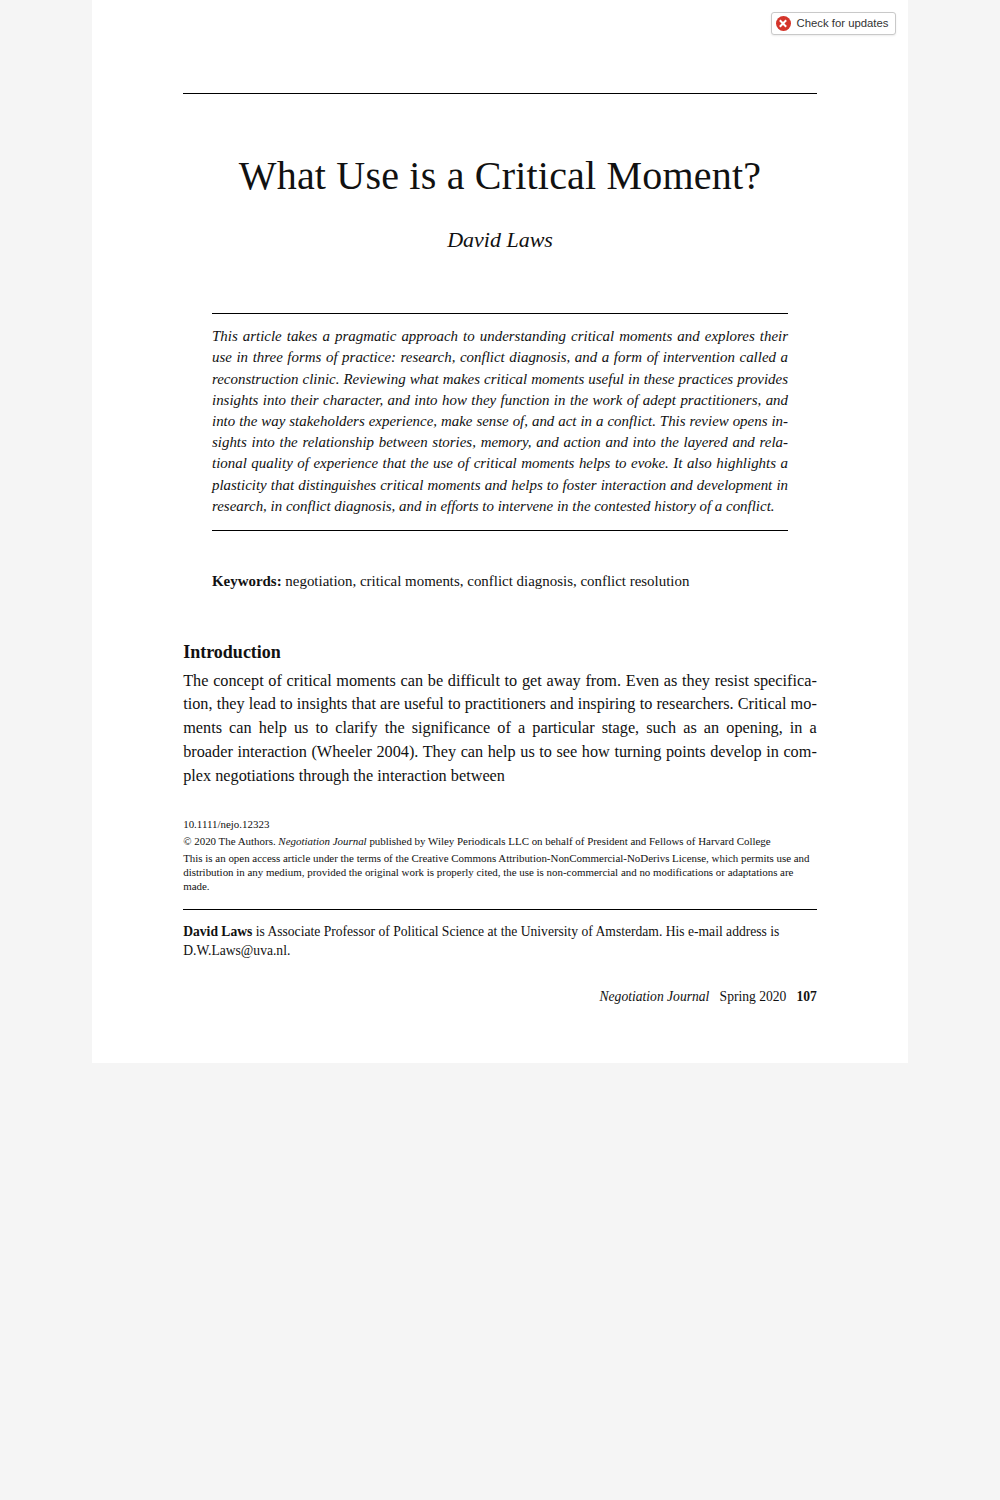Check for updates
What Use is a Critical Moment?
David Laws
This article takes a pragmatic approach to understanding critical moments and explores their use in three forms of practice: research, conflict diagnosis, and a form of intervention called a reconstruction clinic. Reviewing what makes critical moments useful in these practices provides insights into their character, and into how they function in the work of adept practitioners, and into the way stakeholders experience, make sense of, and act in a conflict. This review opens insights into the relationship between stories, memory, and action and into the layered and relational quality of experience that the use of critical moments helps to evoke. It also highlights a plasticity that distinguishes critical moments and helps to foster interaction and development in research, in conflict diagnosis, and in efforts to intervene in the contested history of a conflict.
Keywords: negotiation, critical moments, conflict diagnosis, conflict resolution
Introduction
The concept of critical moments can be difficult to get away from. Even as they resist specification, they lead to insights that are useful to practitioners and inspiring to researchers. Critical moments can help us to clarify the significance of a particular stage, such as an opening, in a broader interaction (Wheeler 2004). They can help us to see how turning points develop in complex negotiations through the interaction between
10.1111/nejo.12323
© 2020 The Authors. Negotiation Journal published by Wiley Periodicals LLC on behalf of President and Fellows of Harvard College
This is an open access article under the terms of the Creative Commons Attribution-NonCommercial-NoDerivs License, which permits use and distribution in any medium, provided the original work is properly cited, the use is non-commercial and no modifications or adaptations are made.
David Laws is Associate Professor of Political Science at the University of Amsterdam. His e-mail address is D.W.Laws@uva.nl.
Negotiation Journal Spring 2020107